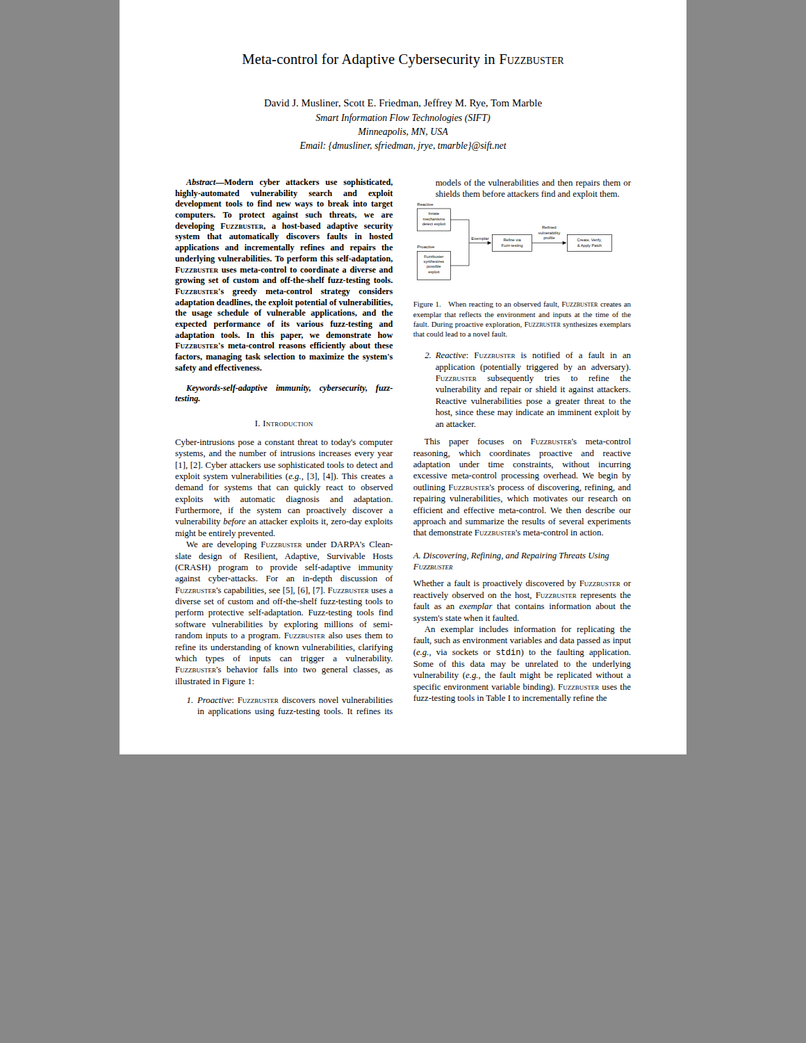Meta-control for Adaptive Cybersecurity in Fuzzbuster
David J. Musliner, Scott E. Friedman, Jeffrey M. Rye, Tom Marble
Smart Information Flow Technologies (SIFT)
Minneapolis, MN, USA
Email: {dmusliner, sfriedman, jrye, tmarble}@sift.net
Abstract—Modern cyber attackers use sophisticated, highly-automated vulnerability search and exploit development tools to find new ways to break into target computers. To protect against such threats, we are developing Fuzzbuster, a host-based adaptive security system that automatically discovers faults in hosted applications and incrementally refines and repairs the underlying vulnerabilities. To perform this self-adaptation, Fuzzbuster uses meta-control to coordinate a diverse and growing set of custom and off-the-shelf fuzz-testing tools. Fuzzbuster's greedy meta-control strategy considers adaptation deadlines, the exploit potential of vulnerabilities, the usage schedule of vulnerable applications, and the expected performance of its various fuzz-testing and adaptation tools. In this paper, we demonstrate how Fuzzbuster's meta-control reasons efficiently about these factors, managing task selection to maximize the system's safety and effectiveness.
Keywords-self-adaptive immunity, cybersecurity, fuzz-testing.
I. Introduction
Cyber-intrusions pose a constant threat to today's computer systems, and the number of intrusions increases every year [1], [2]. Cyber attackers use sophisticated tools to detect and exploit system vulnerabilities (e.g., [3], [4]). This creates a demand for systems that can quickly react to observed exploits with automatic diagnosis and adaptation. Furthermore, if the system can proactively discover a vulnerability before an attacker exploits it, zero-day exploits might be entirely prevented.
We are developing Fuzzbuster under DARPA's Clean-slate design of Resilient, Adaptive, Survivable Hosts (CRASH) program to provide self-adaptive immunity against cyber-attacks. For an in-depth discussion of Fuzzbuster's capabilities, see [5], [6], [7]. Fuzzbuster uses a diverse set of custom and off-the-shelf fuzz-testing tools to perform protective self-adaptation. Fuzz-testing tools find software vulnerabilities by exploring millions of semi-random inputs to a program. Fuzzbuster also uses them to refine its understanding of known vulnerabilities, clarifying which types of inputs can trigger a vulnerability. Fuzzbuster's behavior falls into two general classes, as illustrated in Figure 1:
Proactive: Fuzzbuster discovers novel vulnerabilities in applications using fuzz-testing tools. It refines its models of the vulnerabilities and then repairs them or shields them before attackers find and exploit them.
Reactive Proactive Innate mechanisms detect exploit Fuzzbuster synthesizes possible exploit Exemplar Refine via Fuzz-testing Refined vulnerability profile Create, Verify, & Apply Patch
Figure 1. When reacting to an observed fault, Fuzzbuster creates an exemplar that reflects the environment and inputs at the time of the fault. During proactive exploration, Fuzzbuster synthesizes exemplars that could lead to a novel fault.
Reactive: Fuzzbuster is notified of a fault in an application (potentially triggered by an adversary). Fuzzbuster subsequently tries to refine the vulnerability and repair or shield it against attackers. Reactive vulnerabilities pose a greater threat to the host, since these may indicate an imminent exploit by an attacker.
This paper focuses on Fuzzbuster's meta-control reasoning, which coordinates proactive and reactive adaptation under time constraints, without incurring excessive meta-control processing overhead. We begin by outlining Fuzzbuster's process of discovering, refining, and repairing vulnerabilities, which motivates our research on efficient and effective meta-control. We then describe our approach and summarize the results of several experiments that demonstrate Fuzzbuster's meta-control in action.
A. Discovering, Refining, and Repairing Threats Using Fuzzbuster
Whether a fault is proactively discovered by Fuzzbuster or reactively observed on the host, Fuzzbuster represents the fault as an exemplar that contains information about the system's state when it faulted.
An exemplar includes information for replicating the fault, such as environment variables and data passed as input (e.g., via sockets or stdin) to the faulting application. Some of this data may be unrelated to the underlying vulnerability (e.g., the fault might be replicated without a specific environment variable binding). Fuzzbuster uses the fuzz-testing tools in Table I to incrementally refine the